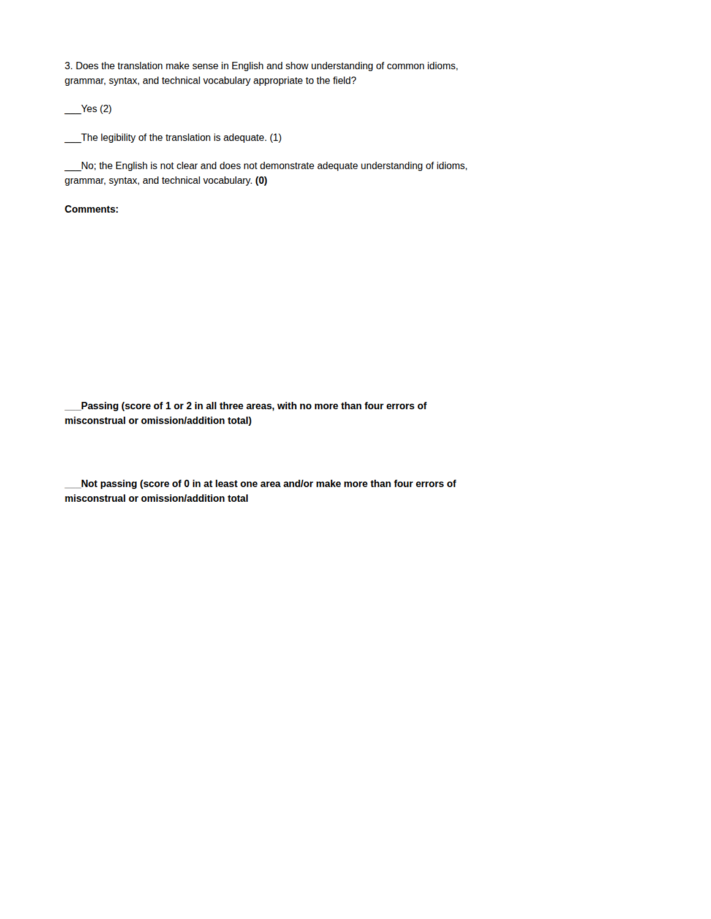3. Does the translation make sense in English and show understanding of common idioms, grammar, syntax, and technical vocabulary appropriate to the field?
___Yes (2)
___The legibility of the translation is adequate. (1)
___No; the English is not clear and does not demonstrate adequate understanding of idioms, grammar, syntax, and technical vocabulary. (0)
Comments:
___Passing (score of 1 or 2 in all three areas, with no more than four errors of misconstrual or omission/addition total)
___Not passing (score of 0 in at least one area and/or make more than four errors of misconstrual or omission/addition total